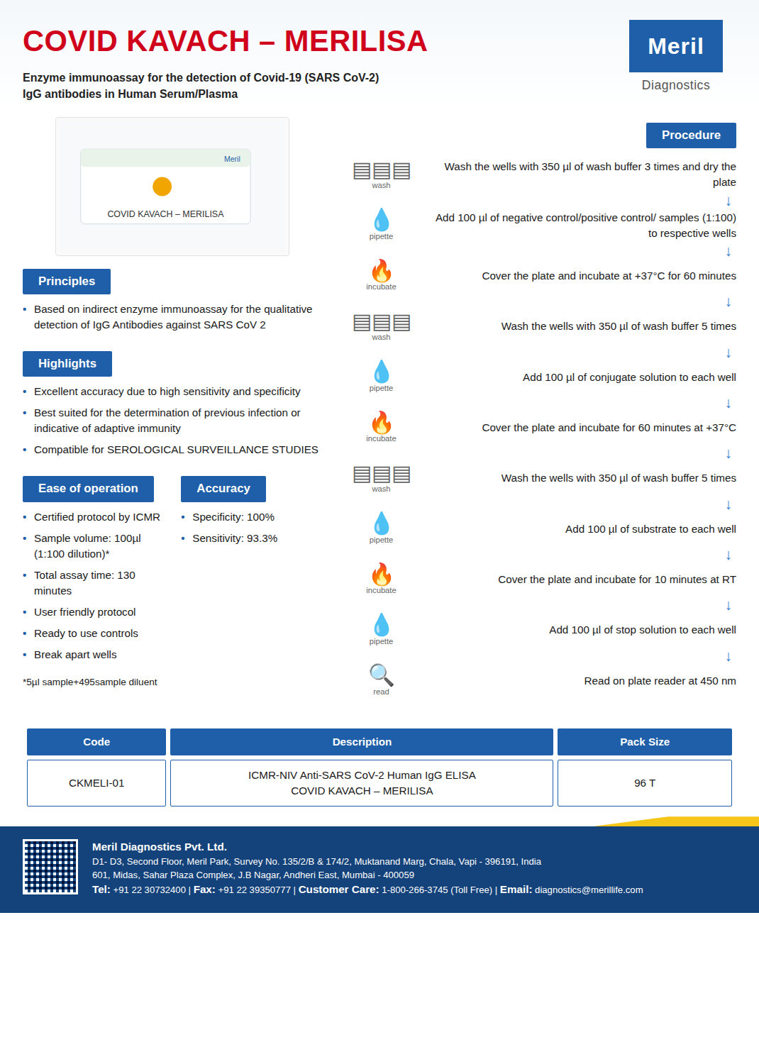COVID KAVACH – MERILISA
Enzyme immunoassay for the detection of Covid-19 (SARS CoV-2)
IgG antibodies in Human Serum/Plasma
Meril
Diagnostics
Principles
Based on indirect enzyme immunoassay for the qualitative detection of IgG Antibodies against SARS CoV 2
Highlights
Excellent accuracy due to high sensitivity and specificity
Best suited for the determination of previous infection or indicative of adaptive immunity
Compatible for SEROLOGICAL SURVEILLANCE STUDIES
Ease of operation
Certified protocol by ICMR
Sample volume: 100µl (1:100 dilution)*
Total assay time: 130 minutes
User friendly protocol
Ready to use controls
Break apart wells
Accuracy
Specificity: 100%
Sensitivity: 93.3%
*5µl sample+495sample diluent
Procedure
▤▤▤wash
Wash the wells with 350 µl of wash buffer 3 times and dry the plate
↓
💧pipette
Add 100 µl of negative control/positive control/ samples (1:100) to respective wells
↓
🔥incubate
Cover the plate and incubate at +37°C for 60 minutes
↓
▤▤▤wash
Wash the wells with 350 µl of wash buffer 5 times
↓
💧pipette
Add 100 µl of conjugate solution to each well
↓
🔥incubate
Cover the plate and incubate for 60 minutes at +37°C
↓
▤▤▤wash
Wash the wells with 350 µl of wash buffer 5 times
↓
💧pipette
Add 100 µl of substrate to each well
↓
🔥incubate
Cover the plate and incubate for 10 minutes at RT
↓
💧pipette
Add 100 µl of stop solution to each well
↓
🔍read
Read on plate reader at 450 nm
| Code | Description | Pack Size |
| --- | --- | --- |
| CKMELI-01 | ICMR-NIV Anti-SARS CoV-2 Human IgG ELISA COVID KAVACH – MERILISA | 96 T |
Meril Diagnostics Pvt. Ltd.
D1- D3, Second Floor, Meril Park, Survey No. 135/2/B & 174/2, Muktanand Marg, Chala, Vapi - 396191, India
601, Midas, Sahar Plaza Complex, J.B Nagar, Andheri East, Mumbai - 400059
Tel: +91 22 30732400 | Fax: +91 22 39350777 | Customer Care: 1-800-266-3745 (Toll Free) | Email: diagnostics@merillife.com